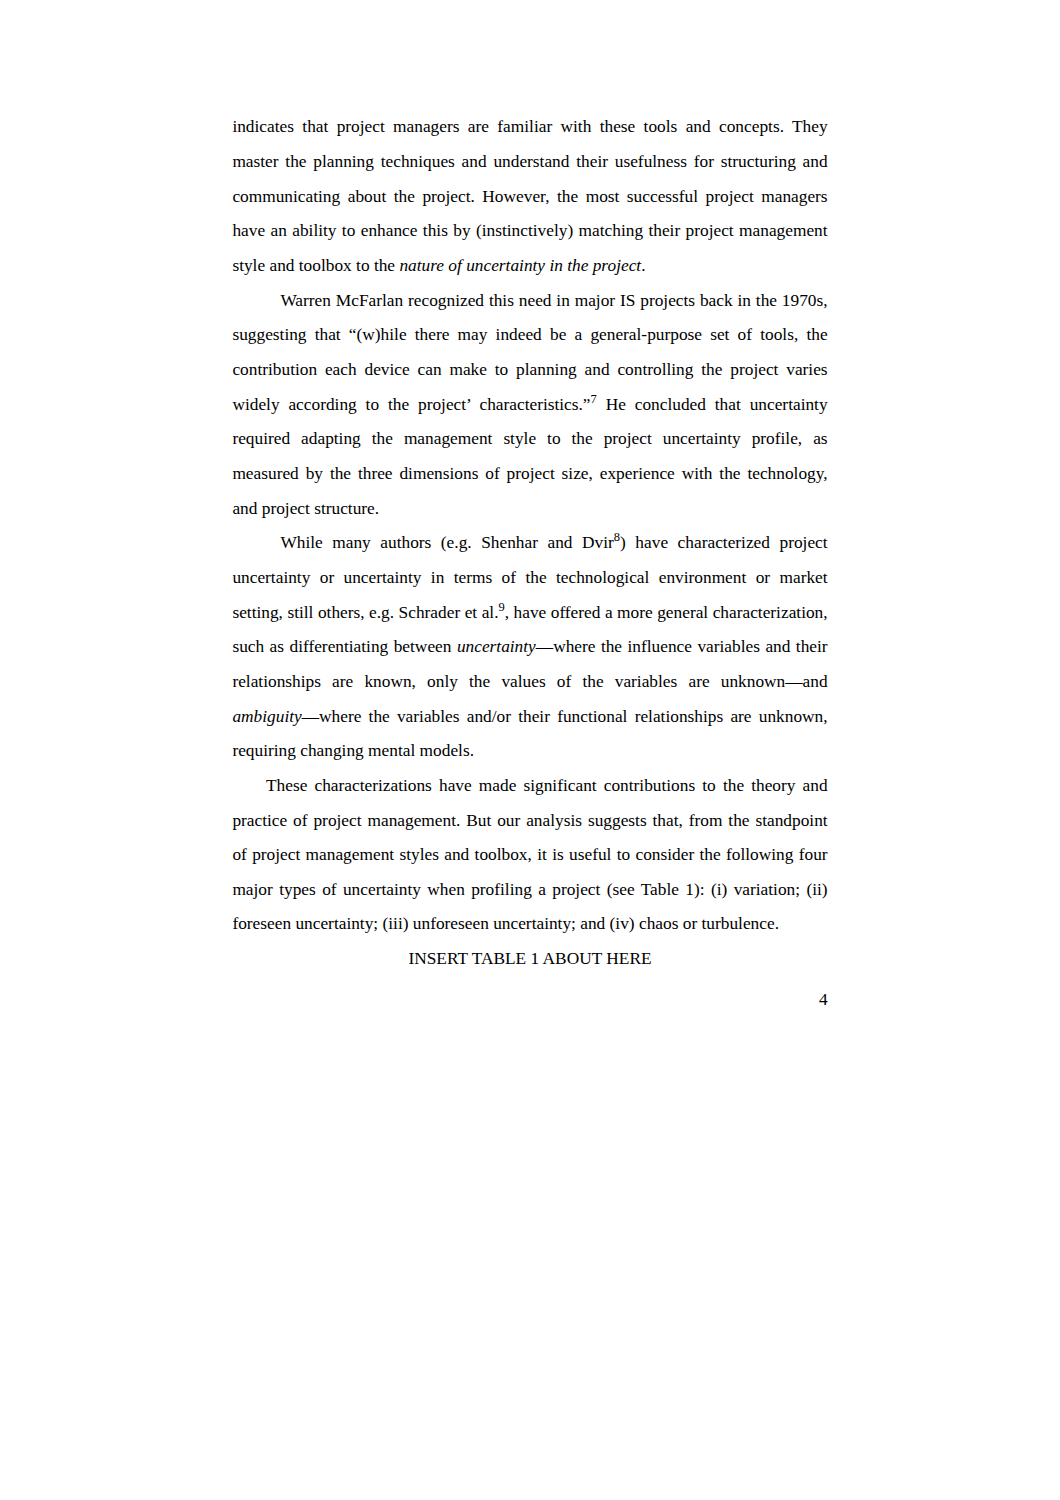indicates that project managers are familiar with these tools and concepts. They master the planning techniques and understand their usefulness for structuring and communicating about the project. However, the most successful project managers have an ability to enhance this by (instinctively) matching their project management style and toolbox to the nature of uncertainty in the project.
Warren McFarlan recognized this need in major IS projects back in the 1970s, suggesting that “(w)hile there may indeed be a general-purpose set of tools, the contribution each device can make to planning and controlling the project varies widely according to the project’ characteristics.”7 He concluded that uncertainty required adapting the management style to the project uncertainty profile, as measured by the three dimensions of project size, experience with the technology, and project structure.
While many authors (e.g. Shenhar and Dvir8) have characterized project uncertainty or uncertainty in terms of the technological environment or market setting, still others, e.g. Schrader et al.9, have offered a more general characterization, such as differentiating between uncertainty—where the influence variables and their relationships are known, only the values of the variables are unknown—and ambiguity—where the variables and/or their functional relationships are unknown, requiring changing mental models.
These characterizations have made significant contributions to the theory and practice of project management. But our analysis suggests that, from the standpoint of project management styles and toolbox, it is useful to consider the following four major types of uncertainty when profiling a project (see Table 1): (i) variation; (ii) foreseen uncertainty; (iii) unforeseen uncertainty; and (iv) chaos or turbulence.
INSERT TABLE 1 ABOUT HERE
4